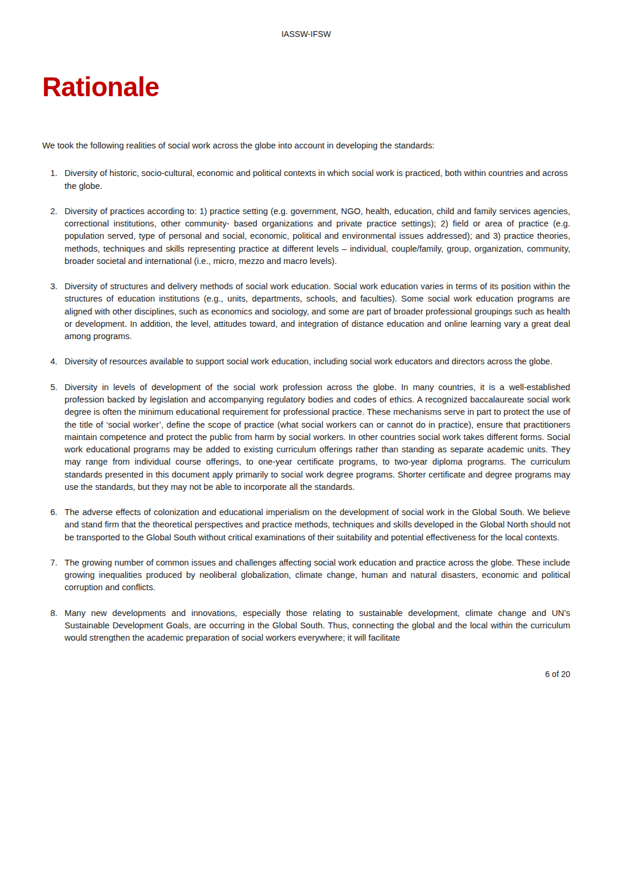IASSW-IFSW
Rationale
We took the following realities of social work across the globe into account in developing the standards:
Diversity of historic, socio-cultural, economic and political contexts in which social work is practiced, both within countries and across the globe.
Diversity of practices according to: 1) practice setting (e.g. government, NGO, health, education, child and family services agencies, correctional institutions, other community- based organizations and private practice settings); 2) field or area of practice (e.g. population served, type of personal and social, economic, political and environmental issues addressed); and 3) practice theories, methods, techniques and skills representing practice at different levels – individual, couple/family, group, organization, community, broader societal and international (i.e., micro, mezzo and macro levels).
Diversity of structures and delivery methods of social work education. Social work education varies in terms of its position within the structures of education institutions (e.g., units, departments, schools, and faculties). Some social work education programs are aligned with other disciplines, such as economics and sociology, and some are part of broader professional groupings such as health or development. In addition, the level, attitudes toward, and integration of distance education and online learning vary a great deal among programs.
Diversity of resources available to support social work education, including social work educators and directors across the globe.
Diversity in levels of development of the social work profession across the globe. In many countries, it is a well-established profession backed by legislation and accompanying regulatory bodies and codes of ethics. A recognized baccalaureate social work degree is often the minimum educational requirement for professional practice. These mechanisms serve in part to protect the use of the title of ‘social worker’, define the scope of practice (what social workers can or cannot do in practice), ensure that practitioners maintain competence and protect the public from harm by social workers. In other countries social work takes different forms. Social work educational programs may be added to existing curriculum offerings rather than standing as separate academic units. They may range from individual course offerings, to one-year certificate programs, to two-year diploma programs. The curriculum standards presented in this document apply primarily to social work degree programs. Shorter certificate and degree programs may use the standards, but they may not be able to incorporate all the standards.
The adverse effects of colonization and educational imperialism on the development of social work in the Global South. We believe and stand firm that the theoretical perspectives and practice methods, techniques and skills developed in the Global North should not be transported to the Global South without critical examinations of their suitability and potential effectiveness for the local contexts.
The growing number of common issues and challenges affecting social work education and practice across the globe. These include growing inequalities produced by neoliberal globalization, climate change, human and natural disasters, economic and political corruption and conflicts.
Many new developments and innovations, especially those relating to sustainable development, climate change and UN’s Sustainable Development Goals, are occurring in the Global South. Thus, connecting the global and the local within the curriculum would strengthen the academic preparation of social workers everywhere; it will facilitate
6 of 20